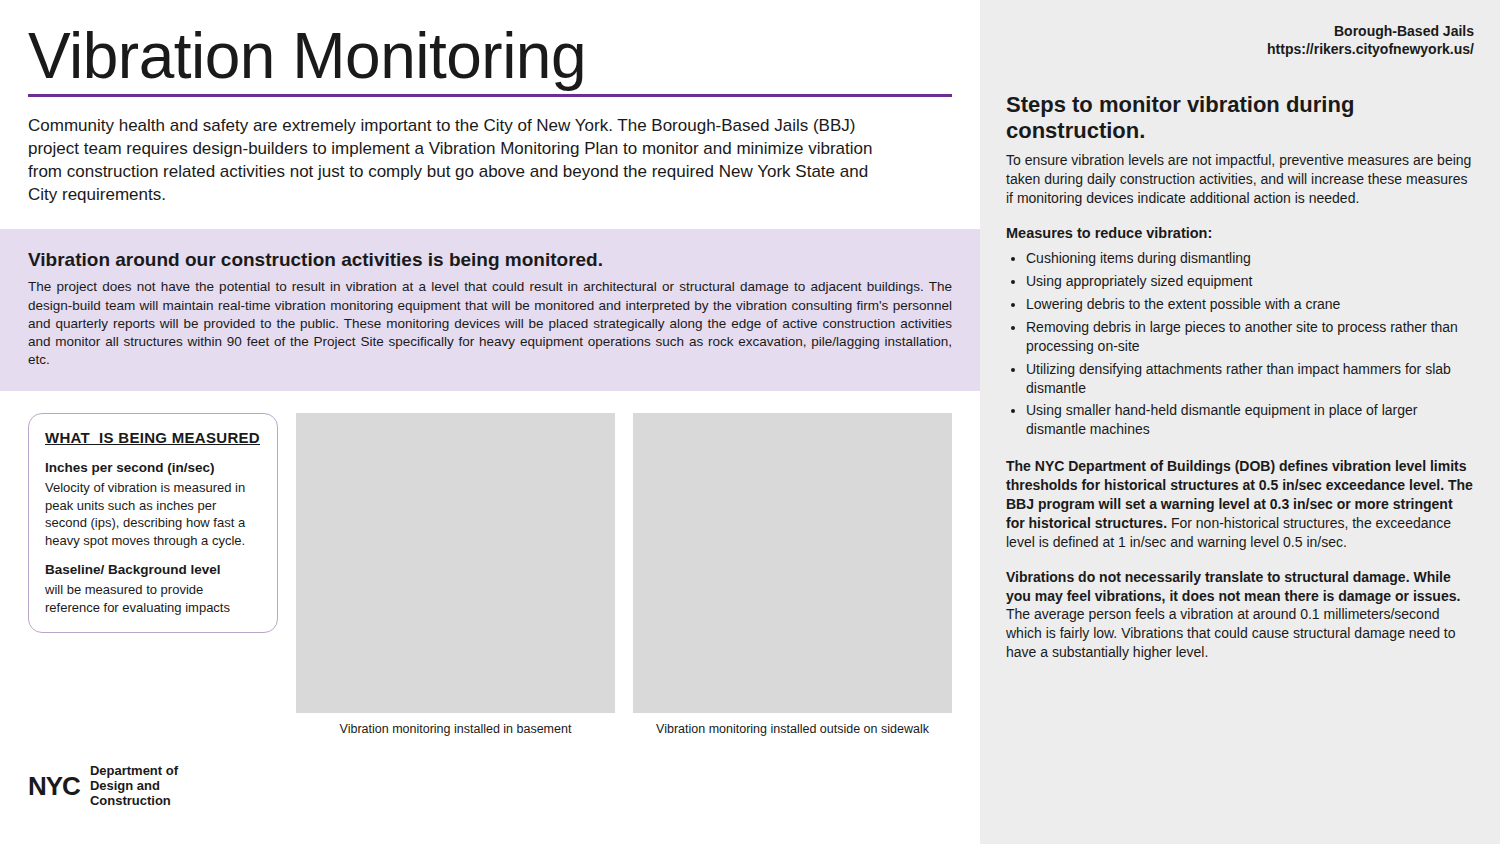Vibration Monitoring
Community health and safety are extremely important to the City of New York. The Borough-Based Jails (BBJ) project team requires design-builders to implement a Vibration Monitoring Plan to monitor and minimize vibration from construction related activities not just to comply but go above and beyond the required New York State and City requirements.
Vibration around our construction activities is being monitored.
The project does not have the potential to result in vibration at a level that could result in architectural or structural damage to adjacent buildings. The design-build team will maintain real-time vibration monitoring equipment that will be monitored and interpreted by the vibration consulting firm's personnel and quarterly reports will be provided to the public. These monitoring devices will be placed strategically along the edge of active construction activities and monitor all structures within 90 feet of the Project Site specifically for heavy equipment operations such as rock excavation, pile/lagging installation, etc.
What is being measured
Inches per second (in/sec)
Velocity of vibration is measured in peak units such as inches per second (ips), describing how fast a heavy spot moves through a cycle.
Baseline/ Background level
will be measured to provide reference for evaluating impacts
Vibration monitoring installed in basement
Vibration monitoring installed outside on sidewalk
NYC Department of
Design and
Construction
Borough-Based Jails
https://rikers.cityofnewyork.us/
Steps to monitor vibration during construction.
To ensure vibration levels are not impactful, preventive measures are being taken during daily construction activities, and will increase these measures if monitoring devices indicate additional action is needed.
Measures to reduce vibration:
Cushioning items during dismantling
Using appropriately sized equipment
Lowering debris to the extent possible with a crane
Removing debris in large pieces to another site to process rather than processing on-site
Utilizing densifying attachments rather than impact hammers for slab dismantle
Using smaller hand-held dismantle equipment in place of larger dismantle machines
The NYC Department of Buildings (DOB) defines vibration level limits thresholds for historical structures at 0.5 in/sec exceedance level. The BBJ program will set a warning level at 0.3 in/sec or more stringent for historical structures. For non-historical structures, the exceedance level is defined at 1 in/sec and warning level 0.5 in/sec.
Vibrations do not necessarily translate to structural damage. While you may feel vibrations, it does not mean there is damage or issues. The average person feels a vibration at around 0.1 millimeters/second which is fairly low. Vibrations that could cause structural damage need to have a substantially higher level.